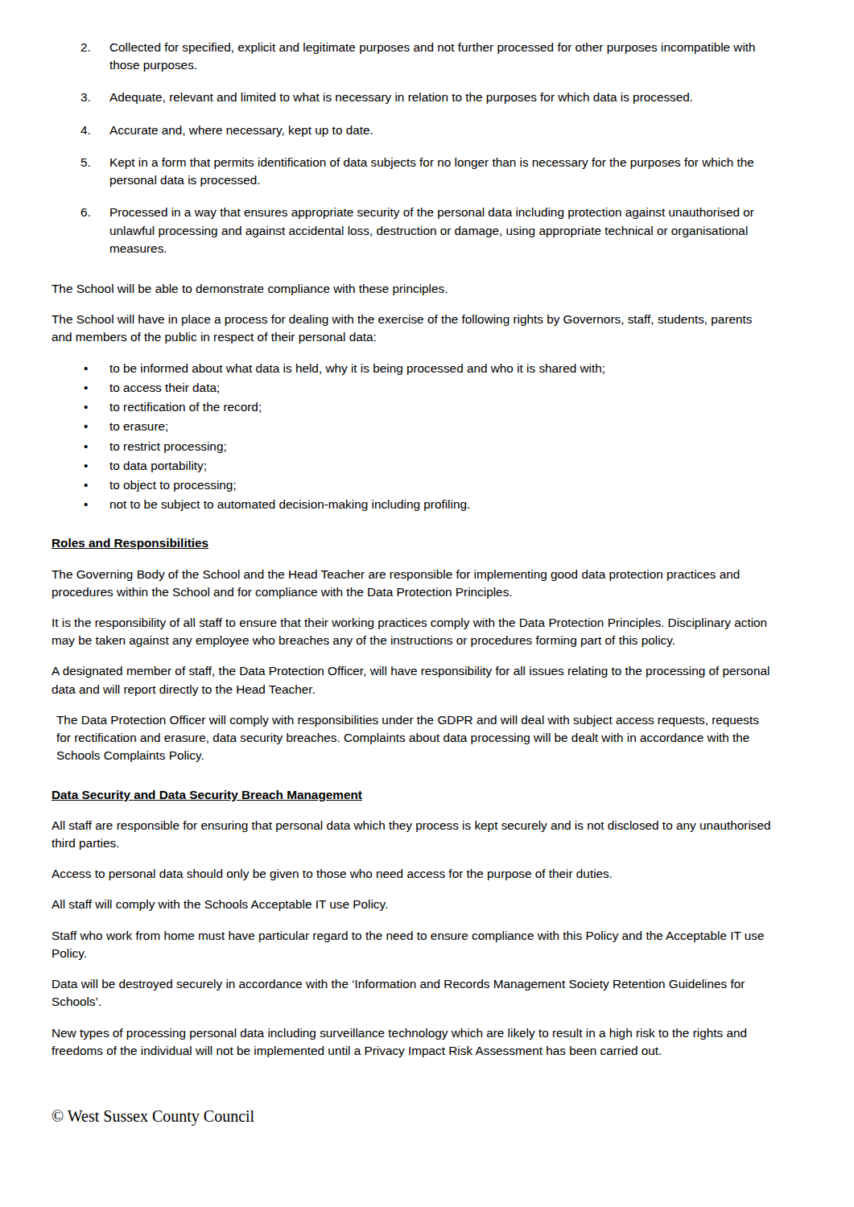Collected for specified, explicit and legitimate purposes and not further processed for other purposes incompatible with those purposes.
Adequate, relevant and limited to what is necessary in relation to the purposes for which data is processed.
Accurate and, where necessary, kept up to date.
Kept in a form that permits identification of data subjects for no longer than is necessary for the purposes for which the personal data is processed.
Processed in a way that ensures appropriate security of the personal data including protection against unauthorised or unlawful processing and against accidental loss, destruction or damage, using appropriate technical or organisational measures.
The School will be able to demonstrate compliance with these principles.
The School will have in place a process for dealing with the exercise of the following rights by Governors, staff, students, parents and members of the public in respect of their personal data:
to be informed about what data is held, why it is being processed and who it is shared with;
to access their data;
to rectification of the record;
to erasure;
to restrict processing;
to data portability;
to object to processing;
not to be subject to automated decision-making including profiling.
Roles and Responsibilities
The Governing Body of the School and the Head Teacher are responsible for implementing good data protection practices and procedures within the School and for compliance with the Data Protection Principles.
It is the responsibility of all staff to ensure that their working practices comply with the Data Protection Principles. Disciplinary action may be taken against any employee who breaches any of the instructions or procedures forming part of this policy.
A designated member of staff, the Data Protection Officer, will have responsibility for all issues relating to the processing of personal data and will report directly to the Head Teacher.
The Data Protection Officer will comply with responsibilities under the GDPR and will deal with subject access requests, requests for rectification and erasure, data security breaches. Complaints about data processing will be dealt with in accordance with the Schools Complaints Policy.
Data Security and Data Security Breach Management
All staff are responsible for ensuring that personal data which they process is kept securely and is not disclosed to any unauthorised third parties.
Access to personal data should only be given to those who need access for the purpose of their duties.
All staff will comply with the Schools Acceptable IT use Policy.
Staff who work from home must have particular regard to the need to ensure compliance with this Policy and the Acceptable IT use Policy.
Data will be destroyed securely in accordance with the ‘Information and Records Management Society Retention Guidelines for Schools’.
New types of processing personal data including surveillance technology which are likely to result in a high risk to the rights and freedoms of the individual will not be implemented until a Privacy Impact Risk Assessment has been carried out.
© West Sussex County Council